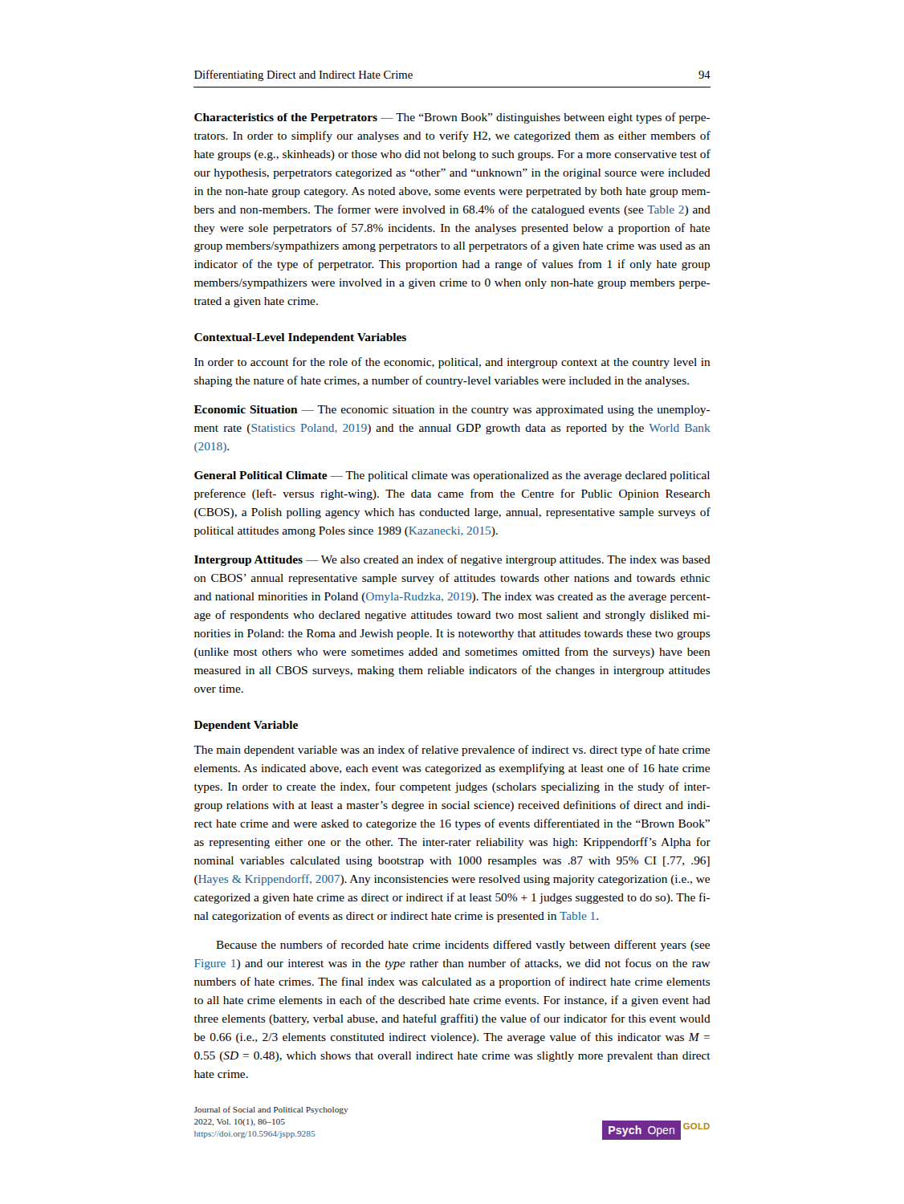Differentiating Direct and Indirect Hate Crime 94
Characteristics of the Perpetrators — The “Brown Book” distinguishes between eight types of perpetrators. In order to simplify our analyses and to verify H2, we categorized them as either members of hate groups (e.g., skinheads) or those who did not belong to such groups. For a more conservative test of our hypothesis, perpetrators categorized as “other” and “unknown” in the original source were included in the non-hate group category. As noted above, some events were perpetrated by both hate group members and non-members. The former were involved in 68.4% of the catalogued events (see Table 2) and they were sole perpetrators of 57.8% incidents. In the analyses presented below a proportion of hate group members/sympathizers among perpetrators to all perpetrators of a given hate crime was used as an indicator of the type of perpetrator. This proportion had a range of values from 1 if only hate group members/sympathizers were involved in a given crime to 0 when only non-hate group members perpetrated a given hate crime.
Contextual-Level Independent Variables
In order to account for the role of the economic, political, and intergroup context at the country level in shaping the nature of hate crimes, a number of country-level variables were included in the analyses.
Economic Situation — The economic situation in the country was approximated using the unemployment rate (Statistics Poland, 2019) and the annual GDP growth data as reported by the World Bank (2018).
General Political Climate — The political climate was operationalized as the average declared political preference (left- versus right-wing). The data came from the Centre for Public Opinion Research (CBOS), a Polish polling agency which has conducted large, annual, representative sample surveys of political attitudes among Poles since 1989 (Kazanecki, 2015).
Intergroup Attitudes — We also created an index of negative intergroup attitudes. The index was based on CBOS’ annual representative sample survey of attitudes towards other nations and towards ethnic and national minorities in Poland (Omyla-Rudzka, 2019). The index was created as the average percentage of respondents who declared negative attitudes toward two most salient and strongly disliked minorities in Poland: the Roma and Jewish people. It is noteworthy that attitudes towards these two groups (unlike most others who were sometimes added and sometimes omitted from the surveys) have been measured in all CBOS surveys, making them reliable indicators of the changes in intergroup attitudes over time.
Dependent Variable
The main dependent variable was an index of relative prevalence of indirect vs. direct type of hate crime elements. As indicated above, each event was categorized as exemplifying at least one of 16 hate crime types. In order to create the index, four competent judges (scholars specializing in the study of intergroup relations with at least a master’s degree in social science) received definitions of direct and indirect hate crime and were asked to categorize the 16 types of events differentiated in the “Brown Book” as representing either one or the other. The inter-rater reliability was high: Krippendorff’s Alpha for nominal variables calculated using bootstrap with 1000 resamples was .87 with 95% CI [.77, .96] (Hayes & Krippendorff, 2007). Any inconsistencies were resolved using majority categorization (i.e., we categorized a given hate crime as direct or indirect if at least 50% + 1 judges suggested to do so). The final categorization of events as direct or indirect hate crime is presented in Table 1.
Because the numbers of recorded hate crime incidents differed vastly between different years (see Figure 1) and our interest was in the type rather than number of attacks, we did not focus on the raw numbers of hate crimes. The final index was calculated as a proportion of indirect hate crime elements to all hate crime elements in each of the described hate crime events. For instance, if a given event had three elements (battery, verbal abuse, and hateful graffiti) the value of our indicator for this event would be 0.66 (i.e., 2/3 elements constituted indirect violence). The average value of this indicator was M = 0.55 (SD = 0.48), which shows that overall indirect hate crime was slightly more prevalent than direct hate crime.
Journal of Social and Political Psychology
2022, Vol. 10(1), 86–105
https://doi.org/10.5964/jspp.9285
Psych Open GOLD